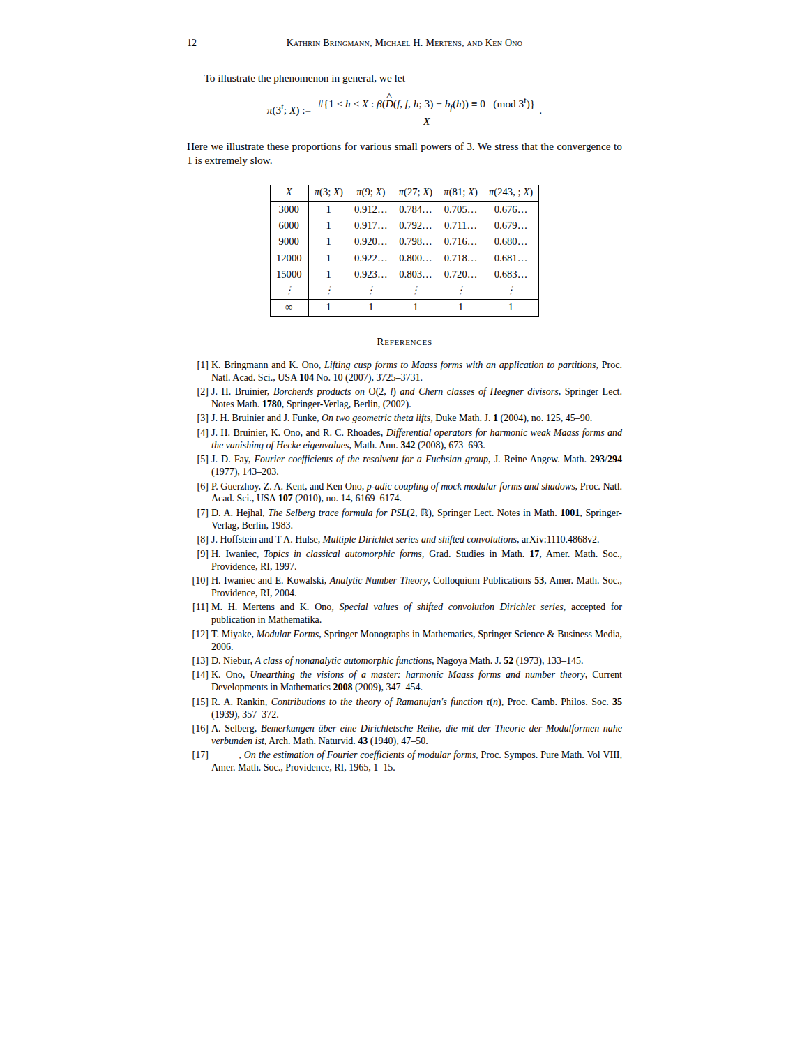12 Kathrin Bringmann, Michael H. Mertens, and Ken Ono
To illustrate the phenomenon in general, we let
π(3t; X) := #{1 ≤ h ≤ X : β(D(f, f, h; 3) − bf(h)) ≡ 0 (mod 3t)} X .
Here we illustrate these proportions for various small powers of 3. We stress that the convergence to 1 is extremely slow.
| X | π (3; X ) | π (9; X ) | π (27; X ) | π (81; X ) | π (243, ; X ) |
| --- | --- | --- | --- | --- | --- |
| 3000 | 1 | 0.912… | 0.784… | 0.705… | 0.676… |
| 6000 | 1 | 0.917… | 0.792… | 0.711… | 0.679… |
| 9000 | 1 | 0.920… | 0.798… | 0.716… | 0.680… |
| 12000 | 1 | 0.922… | 0.800… | 0.718… | 0.681… |
| 15000 | 1 | 0.923… | 0.803… | 0.720… | 0.683… |
| ⋮ | ⋮ | ⋮ | ⋮ | ⋮ | ⋮ |
| ∞ | 1 | 1 | 1 | 1 | 1 |
References
[1] K. Bringmann and K. Ono, Lifting cusp forms to Maass forms with an application to partitions, Proc. Natl. Acad. Sci., USA 104 No. 10 (2007), 3725–3731.
[2] J. H. Bruinier, Borcherds products on O(2, l) and Chern classes of Heegner divisors, Springer Lect. Notes Math. 1780, Springer-Verlag, Berlin, (2002).
[3] J. H. Bruinier and J. Funke, On two geometric theta lifts, Duke Math. J. 1 (2004), no. 125, 45–90.
[4] J. H. Bruinier, K. Ono, and R. C. Rhoades, Differential operators for harmonic weak Maass forms and the vanishing of Hecke eigenvalues, Math. Ann. 342 (2008), 673–693.
[5] J. D. Fay, Fourier coefficients of the resolvent for a Fuchsian group, J. Reine Angew. Math. 293/294 (1977), 143–203.
[6] P. Guerzhoy, Z. A. Kent, and Ken Ono, p-adic coupling of mock modular forms and shadows, Proc. Natl. Acad. Sci., USA 107 (2010), no. 14, 6169–6174.
[7] D. A. Hejhal, The Selberg trace formula for PSL(2, ℝ), Springer Lect. Notes in Math. 1001, Springer-Verlag, Berlin, 1983.
[8] J. Hoffstein and T A. Hulse, Multiple Dirichlet series and shifted convolutions, arXiv:1110.4868v2.
[9] H. Iwaniec, Topics in classical automorphic forms, Grad. Studies in Math. 17, Amer. Math. Soc., Providence, RI, 1997.
[10] H. Iwaniec and E. Kowalski, Analytic Number Theory, Colloquium Publications 53, Amer. Math. Soc., Providence, RI, 2004.
[11] M. H. Mertens and K. Ono, Special values of shifted convolution Dirichlet series, accepted for publication in Mathematika.
[12] T. Miyake, Modular Forms, Springer Monographs in Mathematics, Springer Science & Business Media, 2006.
[13] D. Niebur, A class of nonanalytic automorphic functions, Nagoya Math. J. 52 (1973), 133–145.
[14] K. Ono, Unearthing the visions of a master: harmonic Maass forms and number theory, Current Developments in Mathematics 2008 (2009), 347–454.
[15] R. A. Rankin, Contributions to the theory of Ramanujan's function τ(n), Proc. Camb. Philos. Soc. 35 (1939), 357–372.
[16] A. Selberg, Bemerkungen über eine Dirichletsche Reihe, die mit der Theorie der Modulformen nahe verbunden ist, Arch. Math. Naturvid. 43 (1940), 47–50.
[17] , On the estimation of Fourier coefficients of modular forms, Proc. Sympos. Pure Math. Vol VIII, Amer. Math. Soc., Providence, RI, 1965, 1–15.